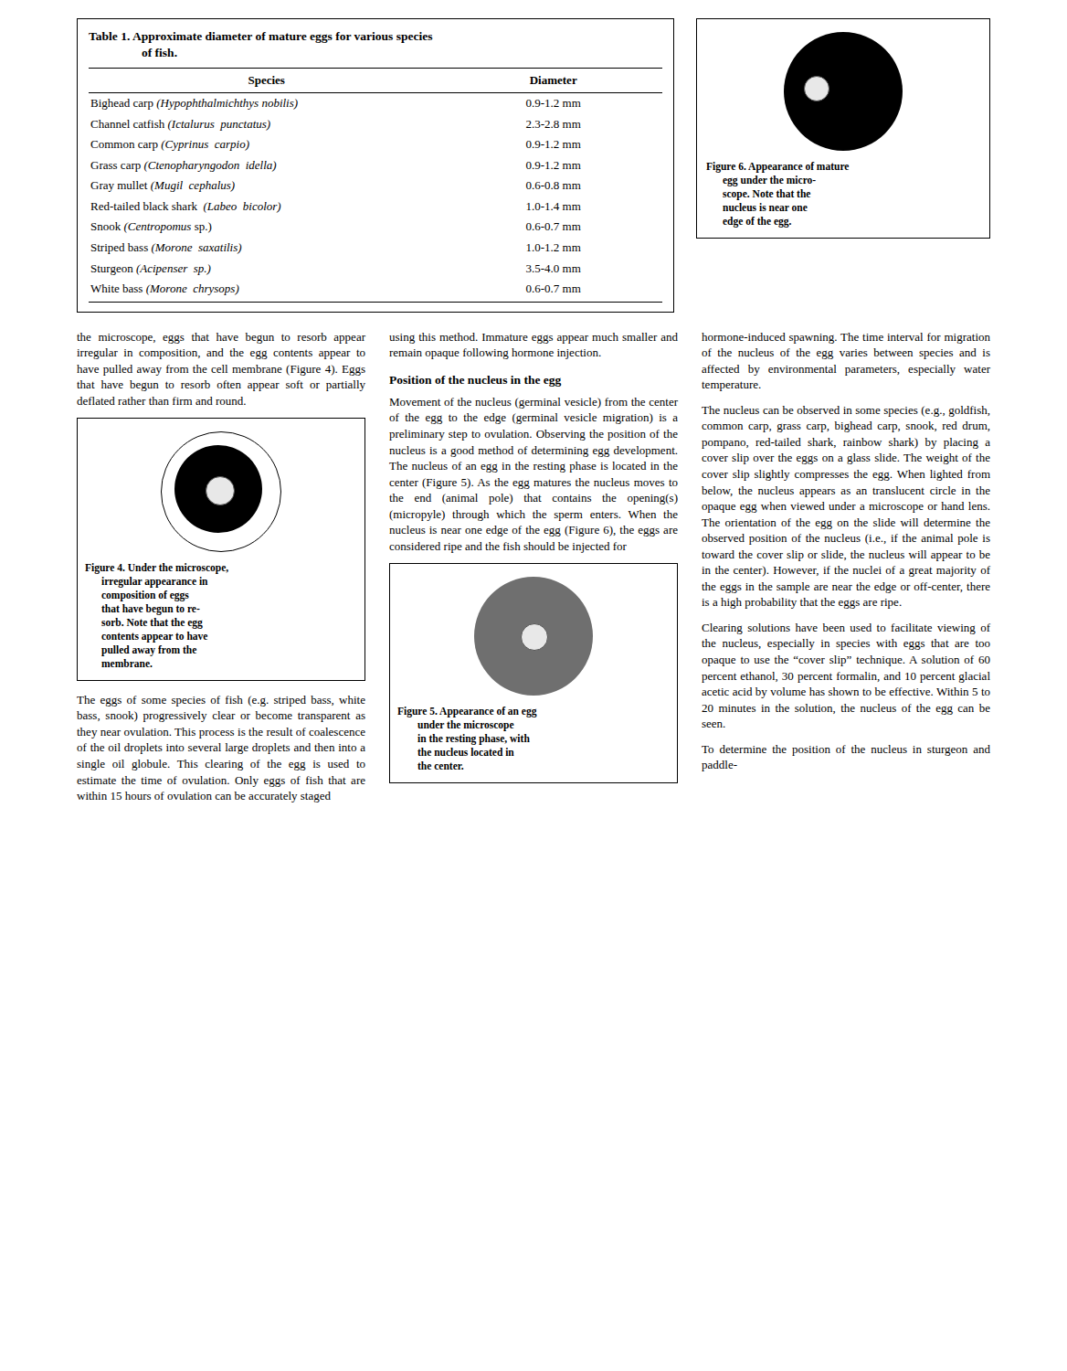Table 1. Approximate diameter of mature eggs for various species of fish.
| Species | Diameter |
| --- | --- |
| Bighead carp (Hypophthalmichthys nobilis) | 0.9-1.2 mm |
| Channel catfish (Ictalurus punctatus) | 2.3-2.8 mm |
| Common carp (Cyprinus carpio) | 0.9-1.2 mm |
| Grass carp (Ctenopharyngodon idella) | 0.9-1.2 mm |
| Gray mullet (Mugil cephalus) | 0.6-0.8 mm |
| Red-tailed black shark (Labeo bicolor) | 1.0-1.4 mm |
| Snook (Centropomus sp.) | 0.6-0.7 mm |
| Striped bass (Morone saxatilis) | 1.0-1.2 mm |
| Sturgeon (Acipenser sp.) | 3.5-4.0 mm |
| White bass (Morone chrysops) | 0.6-0.7 mm |
Figure 6. Appearance of mature egg under the micro- scope. Note that the nucleus is near one edge of the egg.
the microscope, eggs that have begun to resorb appear irregular in composition, and the egg contents appear to have pulled away from the cell membrane (Figure 4). Eggs that have begun to resorb often appear soft or partially deflated rather than firm and round.
Figure 4. Under the microscope, irregular appearance in composition of eggs that have begun to re- sorb. Note that the egg contents appear to have pulled away from the membrane.
The eggs of some species of fish (e.g. striped bass, white bass, snook) progressively clear or become transparent as they near ovulation. This process is the result of coalescence of the oil droplets into several large droplets and then into a single oil globule. This clearing of the egg is used to estimate the time of ovulation. Only eggs of fish that are within 15 hours of ovulation can be accurately staged
using this method. Immature eggs appear much smaller and remain opaque following hormone injection.
Position of the nucleus in the egg
Movement of the nucleus (germinal vesicle) from the center of the egg to the edge (germinal vesicle migration) is a preliminary step to ovulation. Observing the position of the nucleus is a good method of determining egg development. The nucleus of an egg in the resting phase is located in the center (Figure 5). As the egg matures the nucleus moves to the end (animal pole) that contains the opening(s) (micropyle) through which the sperm enters. When the nucleus is near one edge of the egg (Figure 6), the eggs are considered ripe and the fish should be injected for
Figure 5. Appearance of an egg under the microscope in the resting phase, with the nucleus located in the center.
hormone-induced spawning. The time interval for migration of the nucleus of the egg varies between species and is affected by environmental parameters, especially water temperature.
The nucleus can be observed in some species (e.g., goldfish, common carp, grass carp, bighead carp, snook, red drum, pompano, red-tailed shark, rainbow shark) by placing a cover slip over the eggs on a glass slide. The weight of the cover slip slightly compresses the egg. When lighted from below, the nucleus appears as an translucent circle in the opaque egg when viewed under a microscope or hand lens. The orientation of the egg on the slide will determine the observed position of the nucleus (i.e., if the animal pole is toward the cover slip or slide, the nucleus will appear to be in the center). However, if the nuclei of a great majority of the eggs in the sample are near the edge or off-center, there is a high probability that the eggs are ripe.
Clearing solutions have been used to facilitate viewing of the nucleus, especially in species with eggs that are too opaque to use the “cover slip” technique. A solution of 60 percent ethanol, 30 percent formalin, and 10 percent glacial acetic acid by volume has shown to be effective. Within 5 to 20 minutes in the solution, the nucleus of the egg can be seen.
To determine the position of the nucleus in sturgeon and paddle-